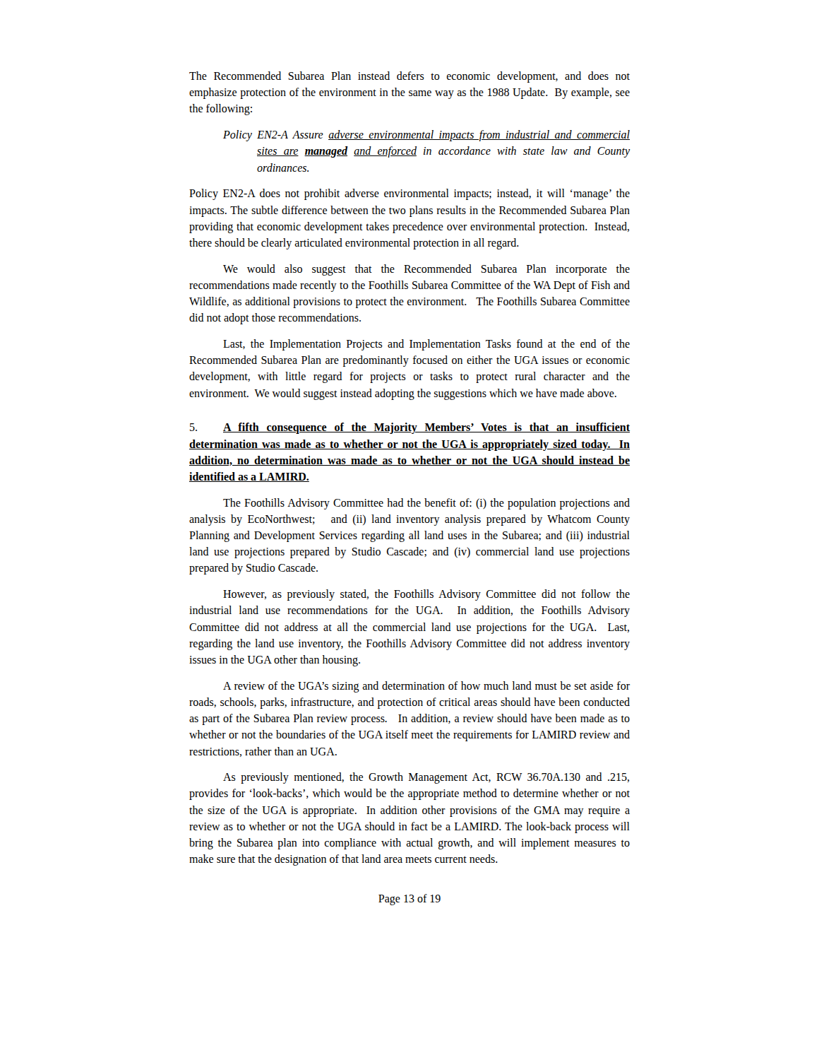The Recommended Subarea Plan instead defers to economic development, and does not emphasize protection of the environment in the same way as the 1988 Update. By example, see the following:
Policy EN2-A Assure adverse environmental impacts from industrial and commercial sites are managed and enforced in accordance with state law and County ordinances.
Policy EN2-A does not prohibit adverse environmental impacts; instead, it will ‘manage’ the impacts. The subtle difference between the two plans results in the Recommended Subarea Plan providing that economic development takes precedence over environmental protection. Instead, there should be clearly articulated environmental protection in all regard.
We would also suggest that the Recommended Subarea Plan incorporate the recommendations made recently to the Foothills Subarea Committee of the WA Dept of Fish and Wildlife, as additional provisions to protect the environment. The Foothills Subarea Committee did not adopt those recommendations.
Last, the Implementation Projects and Implementation Tasks found at the end of the Recommended Subarea Plan are predominantly focused on either the UGA issues or economic development, with little regard for projects or tasks to protect rural character and the environment. We would suggest instead adopting the suggestions which we have made above.
5. A fifth consequence of the Majority Members’ Votes is that an insufficient determination was made as to whether or not the UGA is appropriately sized today. In addition, no determination was made as to whether or not the UGA should instead be identified as a LAMIRD.
The Foothills Advisory Committee had the benefit of: (i) the population projections and analysis by EcoNorthwest; and (ii) land inventory analysis prepared by Whatcom County Planning and Development Services regarding all land uses in the Subarea; and (iii) industrial land use projections prepared by Studio Cascade; and (iv) commercial land use projections prepared by Studio Cascade.
However, as previously stated, the Foothills Advisory Committee did not follow the industrial land use recommendations for the UGA. In addition, the Foothills Advisory Committee did not address at all the commercial land use projections for the UGA. Last, regarding the land use inventory, the Foothills Advisory Committee did not address inventory issues in the UGA other than housing.
A review of the UGA’s sizing and determination of how much land must be set aside for roads, schools, parks, infrastructure, and protection of critical areas should have been conducted as part of the Subarea Plan review process. In addition, a review should have been made as to whether or not the boundaries of the UGA itself meet the requirements for LAMIRD review and restrictions, rather than an UGA.
As previously mentioned, the Growth Management Act, RCW 36.70A.130 and .215, provides for ‘look-backs’, which would be the appropriate method to determine whether or not the size of the UGA is appropriate. In addition other provisions of the GMA may require a review as to whether or not the UGA should in fact be a LAMIRD. The look-back process will bring the Subarea plan into compliance with actual growth, and will implement measures to make sure that the designation of that land area meets current needs.
Page 13 of 19